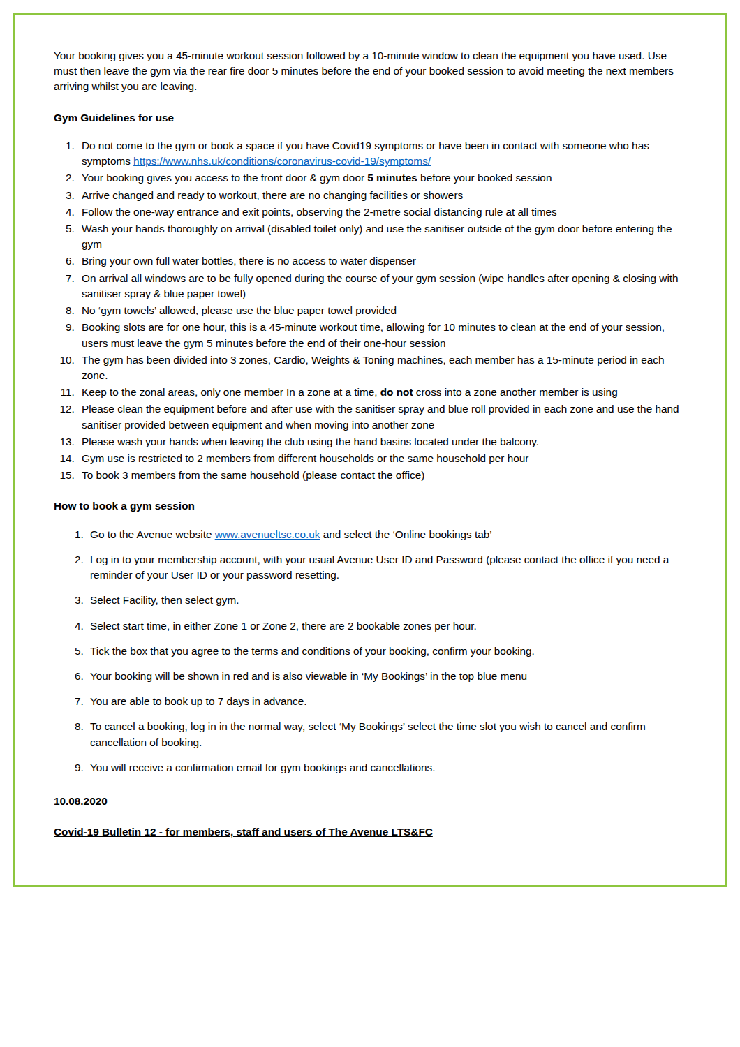Your booking gives you a 45-minute workout session followed by a 10-minute window to clean the equipment you have used. Use must then leave the gym via the rear fire door 5 minutes before the end of your booked session to avoid meeting the next members arriving whilst you are leaving.
Gym Guidelines for use
Do not come to the gym or book a space if you have Covid19 symptoms or have been in contact with someone who has symptoms https://www.nhs.uk/conditions/coronavirus-covid-19/symptoms/
Your booking gives you access to the front door & gym door 5 minutes before your booked session
Arrive changed and ready to workout, there are no changing facilities or showers
Follow the one-way entrance and exit points, observing the 2-metre social distancing rule at all times
Wash your hands thoroughly on arrival (disabled toilet only) and use the sanitiser outside of the gym door before entering the gym
Bring your own full water bottles, there is no access to water dispenser
On arrival all windows are to be fully opened during the course of your gym session (wipe handles after opening & closing with sanitiser spray & blue paper towel)
No ‘gym towels’ allowed, please use the blue paper towel provided
Booking slots are for one hour, this is a 45-minute workout time, allowing for 10 minutes to clean at the end of your session, users must leave the gym 5 minutes before the end of their one-hour session
The gym has been divided into 3 zones, Cardio, Weights & Toning machines, each member has a 15-minute period in each zone.
Keep to the zonal areas, only one member In a zone at a time, do not cross into a zone another member is using
Please clean the equipment before and after use with the sanitiser spray and blue roll provided in each zone and use the hand sanitiser provided between equipment and when moving into another zone
Please wash your hands when leaving the club using the hand basins located under the balcony.
Gym use is restricted to 2 members from different households or the same household per hour
To book 3 members from the same household (please contact the office)
How to book a gym session
Go to the Avenue website www.avenueltsc.co.uk and select the ‘Online bookings tab’
Log in to your membership account, with your usual Avenue User ID and Password (please contact the office if you need a reminder of your User ID or your password resetting.
Select Facility, then select gym.
Select start time, in either Zone 1 or Zone 2, there are 2 bookable zones per hour.
Tick the box that you agree to the terms and conditions of your booking, confirm your booking.
Your booking will be shown in red and is also viewable in ‘My Bookings’ in the top blue menu
You are able to book up to 7 days in advance.
To cancel a booking, log in in the normal way, select ‘My Bookings’ select the time slot you wish to cancel and confirm cancellation of booking.
You will receive a confirmation email for gym bookings and cancellations.
10.08.2020
Covid-19 Bulletin 12 - for members, staff and users of The Avenue LTS&FC